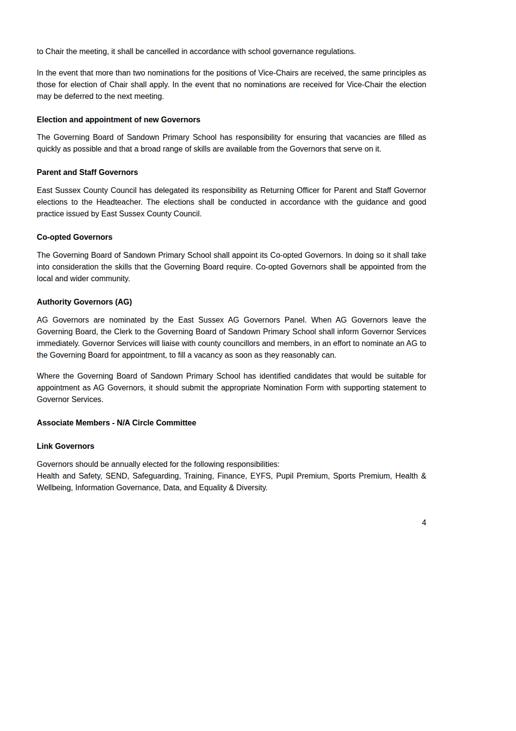to Chair the meeting, it shall be cancelled in accordance with school governance regulations.
In the event that more than two nominations for the positions of Vice-Chairs are received, the same principles as those for election of Chair shall apply. In the event that no nominations are received for Vice-Chair the election may be deferred to the next meeting.
Election and appointment of new Governors
The Governing Board of Sandown Primary School has responsibility for ensuring that vacancies are filled as quickly as possible and that a broad range of skills are available from the Governors that serve on it.
Parent and Staff Governors
East Sussex County Council has delegated its responsibility as Returning Officer for Parent and Staff Governor elections to the Headteacher. The elections shall be conducted in accordance with the guidance and good practice issued by East Sussex County Council.
Co-opted Governors
The Governing Board of Sandown Primary School shall appoint its Co-opted Governors. In doing so it shall take into consideration the skills that the Governing Board require. Co-opted Governors shall be appointed from the local and wider community.
Authority Governors (AG)
AG Governors are nominated by the East Sussex AG Governors Panel. When AG Governors leave the Governing Board, the Clerk to the Governing Board of Sandown Primary School shall inform Governor Services immediately. Governor Services will liaise with county councillors and members, in an effort to nominate an AG to the Governing Board for appointment, to fill a vacancy as soon as they reasonably can.
Where the Governing Board of Sandown Primary School has identified candidates that would be suitable for appointment as AG Governors, it should submit the appropriate Nomination Form with supporting statement to Governor Services.
Associate Members - N/A Circle Committee
Link Governors
Governors should be annually elected for the following responsibilities:
Health and Safety, SEND, Safeguarding, Training, Finance, EYFS, Pupil Premium, Sports Premium, Health & Wellbeing, Information Governance, Data, and Equality & Diversity.
4